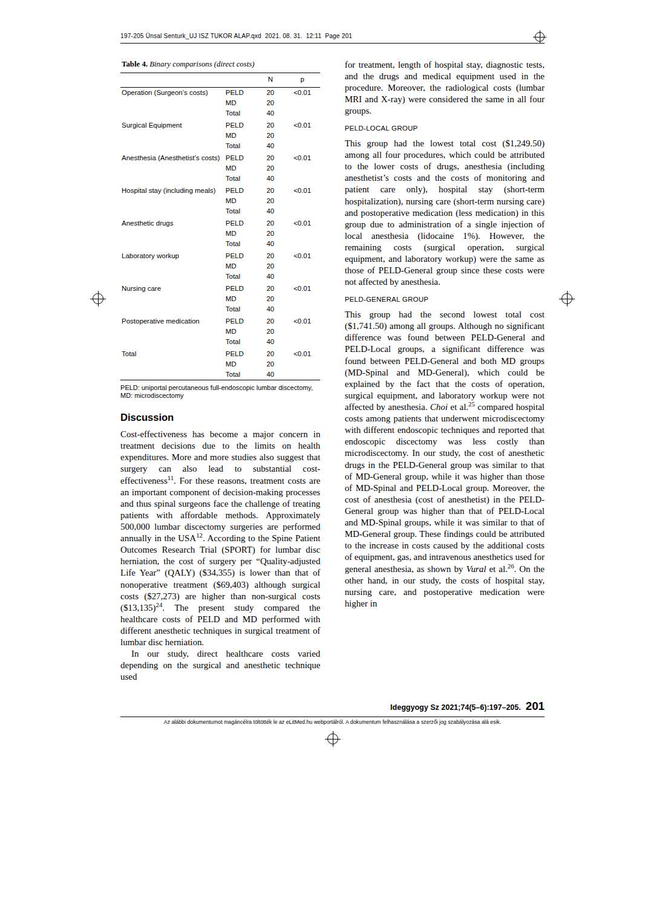197-205 Ünsal Senturk_UJ ISZ TUKOR ALAP.qxd 2021. 08. 31. 12:11 Page 201
Table 4. Binary comparisons (direct costs)
| | | N | p |
| --- | --- | --- | --- |
| Operation (Surgeon’s costs) | PELD | 20 | <0.01 |
| | MD | 20 | |
| | Total | 40 | |
| Surgical Equipment | PELD | 20 | <0.01 |
| | MD | 20 | |
| | Total | 40 | |
| Anesthesia (Anesthetist’s costs) | PELD | 20 | <0.01 |
| | MD | 20 | |
| | Total | 40 | |
| Hospital stay (including meals) | PELD | 20 | <0.01 |
| | MD | 20 | |
| | Total | 40 | |
| Anesthetic drugs | PELD | 20 | <0.01 |
| | MD | 20 | |
| | Total | 40 | |
| Laboratory workup | PELD | 20 | <0.01 |
| | MD | 20 | |
| | Total | 40 | |
| Nursing care | PELD | 20 | <0.01 |
| | MD | 20 | |
| | Total | 40 | |
| Postoperative medication | PELD | 20 | <0.01 |
| | MD | 20 | |
| | Total | 40 | |
| Total | PELD | 20 | <0.01 |
| | MD | 20 | |
| | Total | 40 | |
PELD: uniportal percutaneous full-endoscopic lumbar discectomy,
MD: microdiscectomy
Discussion
Cost-effectiveness has become a major concern in treatment decisions due to the limits on health expenditures. More and more studies also suggest that surgery can also lead to substantial cost-effectiveness11. For these reasons, treatment costs are an important component of decision-making processes and thus spinal surgeons face the challenge of treating patients with affordable methods. Approximately 500,000 lumbar discectomy surgeries are performed annually in the USA12. According to the Spine Patient Outcomes Research Trial (SPORT) for lumbar disc herniation, the cost of surgery per “Quality-adjusted Life Year” (QALY) ($34,355) is lower than that of nonoperative treatment ($69,403) although surgical costs ($27,273) are higher than non-surgical costs ($13,135)24. The present study compared the healthcare costs of PELD and MD performed with different anesthetic techniques in surgical treatment of lumbar disc herniation.
In our study, direct healthcare costs varied depending on the surgical and anesthetic technique used
for treatment, length of hospital stay, diagnostic tests, and the drugs and medical equipment used in the procedure. Moreover, the radiological costs (lumbar MRI and X-ray) were considered the same in all four groups.
PELD-LOCAL GROUP
This group had the lowest total cost ($1,249.50) among all four procedures, which could be attributed to the lower costs of drugs, anesthesia (including anesthetist’s costs and the costs of monitoring and patient care only), hospital stay (short-term hospitalization), nursing care (short-term nursing care) and postoperative medication (less medication) in this group due to administration of a single injection of local anesthesia (lidocaine 1%). However, the remaining costs (surgical operation, surgical equipment, and laboratory workup) were the same as those of PELD-General group since these costs were not affected by anesthesia.
PELD-GENERAL GROUP
This group had the second lowest total cost ($1,741.50) among all groups. Although no significant difference was found between PELD-General and PELD-Local groups, a significant difference was found between PELD-General and both MD groups (MD-Spinal and MD-General), which could be explained by the fact that the costs of operation, surgical equipment, and laboratory workup were not affected by anesthesia. Choi et al.25 compared hospital costs among patients that underwent microdiscectomy with different endoscopic techniques and reported that endoscopic discectomy was less costly than microdiscectomy. In our study, the cost of anesthetic drugs in the PELD-General group was similar to that of MD-General group, while it was higher than those of MD-Spinal and PELD-Local group. Moreover, the cost of anesthesia (cost of anesthetist) in the PELD-General group was higher than that of PELD-Local and MD-Spinal groups, while it was similar to that of MD-General group. These findings could be attributed to the increase in costs caused by the additional costs of equipment, gas, and intravenous anesthetics used for general anesthesia, as shown by Vural et al.26. On the other hand, in our study, the costs of hospital stay, nursing care, and postoperative medication were higher in
Ideggyogy Sz 2021;74(5–6):197–205. 201
Az alábbi dokumentumot magáncélra töltötték le az eLitMed.hu webportálról. A dokumentum felhasználása a szerzői jog szabályozása alá esik.